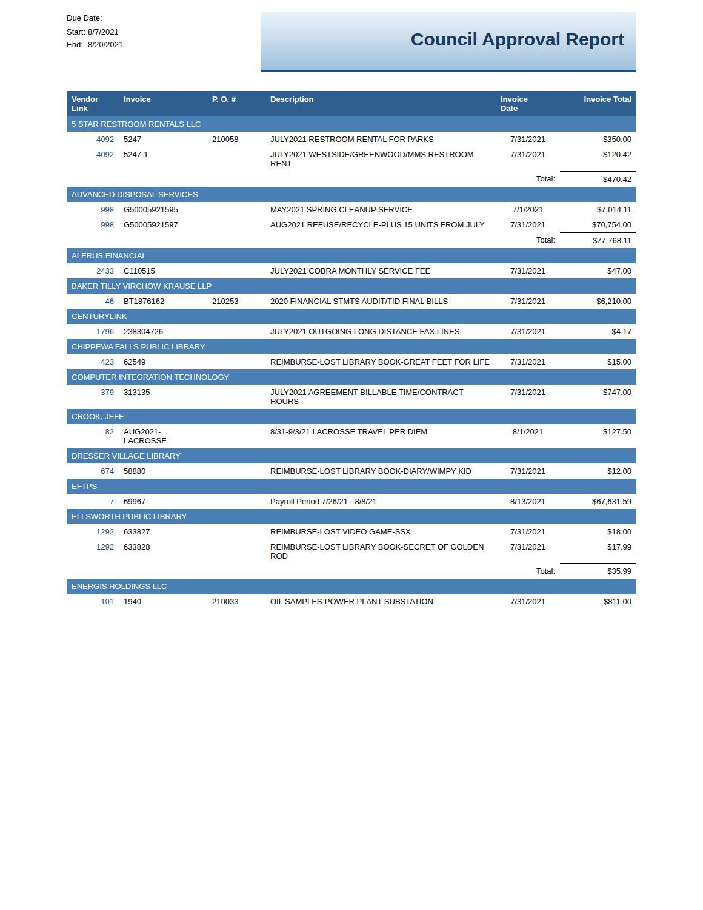Due Date:
| Start: | 8/7/2021 |
| End: | 8/20/2021 |
City of
River Falls
Council Approval Report
| Vendor Link | Invoice | P. O. # | Description | Invoice Date | Invoice Total |
| --- | --- | --- | --- | --- | --- |
| 5 STAR RESTROOM RENTALS LLC |
| 4092 | 5247 | 210058 | JULY2021 RESTROOM RENTAL FOR PARKS | 7/31/2021 | $350.00 |
| 4092 | 5247-1 | | JULY2021 WESTSIDE/GREENWOOD/MMS RESTROOM RENT | 7/31/2021 | $120.42 |
| | | | | Total: | $470.42 |
| ADVANCED DISPOSAL SERVICES |
| 998 | G50005921595 | | MAY2021 SPRING CLEANUP SERVICE | 7/1/2021 | $7,014.11 |
| 998 | G50005921597 | | AUG2021 REFUSE/RECYCLE-PLUS 15 UNITS FROM JULY | 7/31/2021 | $70,754.00 |
| | | | | Total: | $77,768.11 |
| ALERUS FINANCIAL |
| 2433 | C110515 | | JULY2021 COBRA MONTHLY SERVICE FEE | 7/31/2021 | $47.00 |
| BAKER TILLY VIRCHOW KRAUSE LLP |
| 46 | BT1876162 | 210253 | 2020 FINANCIAL STMTS AUDIT/TID FINAL BILLS | 7/31/2021 | $6,210.00 |
| CENTURYLINK |
| 1796 | 238304726 | | JULY2021 OUTGOING LONG DISTANCE FAX LINES | 7/31/2021 | $4.17 |
| CHIPPEWA FALLS PUBLIC LIBRARY |
| 423 | 62549 | | REIMBURSE-LOST LIBRARY BOOK-GREAT FEET FOR LIFE | 7/31/2021 | $15.00 |
| COMPUTER INTEGRATION TECHNOLOGY |
| 379 | 313135 | | JULY2021 AGREEMENT BILLABLE TIME/CONTRACT HOURS | 7/31/2021 | $747.00 |
| CROOK, JEFF |
| 82 | AUG2021-LACROSSE | | 8/31-9/3/21 LACROSSE TRAVEL PER DIEM | 8/1/2021 | $127.50 |
| DRESSER VILLAGE LIBRARY |
| 674 | 58880 | | REIMBURSE-LOST LIBRARY BOOK-DIARY/WIMPY KID | 7/31/2021 | $12.00 |
| EFTPS |
| 7 | 69967 | | Payroll Period 7/26/21 - 8/8/21 | 8/13/2021 | $67,631.59 |
| ELLSWORTH PUBLIC LIBRARY |
| 1292 | 633827 | | REIMBURSE-LOST VIDEO GAME-SSX | 7/31/2021 | $18.00 |
| 1292 | 633828 | | REIMBURSE-LOST LIBRARY BOOK-SECRET OF GOLDEN ROD | 7/31/2021 | $17.99 |
| | | | | Total: | $35.99 |
| ENERGIS HOLDINGS LLC |
| 101 | 1940 | 210033 | OIL SAMPLES-POWER PLANT SUBSTATION | 7/31/2021 | $811.00 |